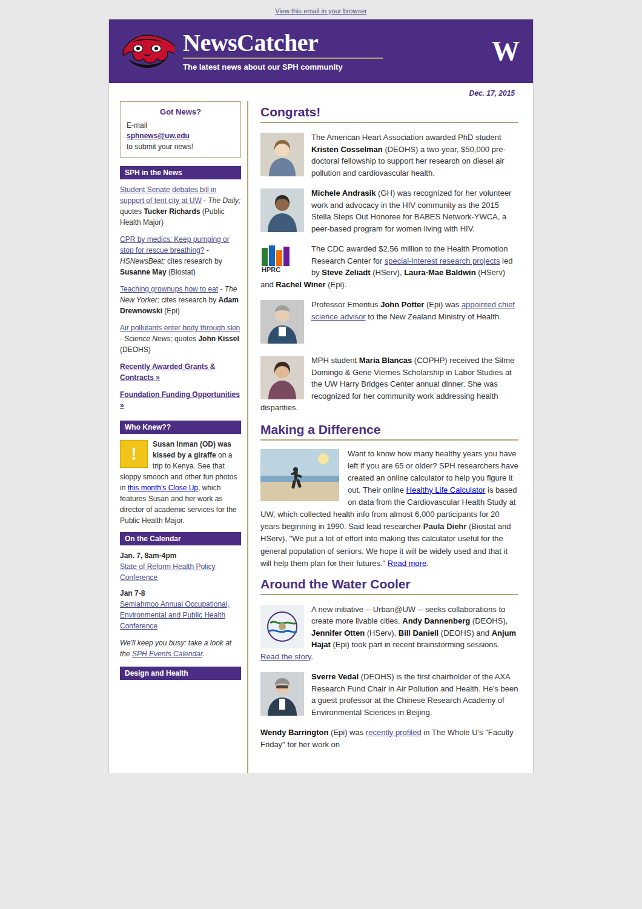View this email in your browser
NewsCatcher
The latest news about our SPH community
W
Dec. 17, 2015
| Got News? E-mail sphnews@uw.edu to submit your news! SPH in the News Student Senate debates bill in support of tent city at UW - The Daily; quotes Tucker Richards (Public Health Major) CPR by medics: Keep pumping or stop for rescue breathing? - HSNewsBeat; cites research by Susanne May (Biostat) Teaching grownups how to eat - The New Yorker; cites research by Adam Drewnowski (Epi) Air pollutants enter body through skin - Science News; quotes John Kissel (DEOHS) Recently Awarded Grants & Contracts » Foundation Funding Opportunities » Who Knew?? ! Susan Inman (OD) was kissed by a giraffe on a trip to Kenya. See that sloppy smooch and other fun photos in this month's Close Up , which features Susan and her work as director of academic services for the Public Health Major. On the Calendar Jan. 7, 8am-4pm State of Reform Health Policy Conference Jan 7-8 Semiahmoo Annual Occupational, Environmental and Public Health Conference We'll keep you busy: take a look at the SPH Events Calendar . Design and Health | Congrats! The American Heart Association awarded PhD student Kristen Cosselman (DEOHS) a two-year, $50,000 pre-doctoral fellowship to support her research on diesel air pollution and cardiovascular health. Michele Andrasik (GH) was recognized for her volunteer work and advocacy in the HIV community as the 2015 Stella Steps Out Honoree for BABES Network-YWCA, a peer-based program for women living with HIV. HPRC The CDC awarded $2.56 million to the Health Promotion Research Center for special-interest research projects led by Steve Zeliadt (HServ), Laura-Mae Baldwin (HServ) and Rachel Winer (Epi). Professor Emeritus John Potter (Epi) was appointed chief science advisor to the New Zealand Ministry of Health. MPH student Maria Blancas (COPHP) received the Silme Domingo & Gene Viernes Scholarship in Labor Studies at the UW Harry Bridges Center annual dinner. She was recognized for her community work addressing health disparities. Making a Difference Want to know how many healthy years you have left if you are 65 or older? SPH researchers have created an online calculator to help you figure it out. Their online Healthy Life Calculator is based on data from the Cardiovascular Health Study at UW, which collected health info from almost 6,000 participants for 20 years beginning in 1990. Said lead researcher Paula Diehr (Biostat and HServ), "We put a lot of effort into making this calculator useful for the general population of seniors. We hope it will be widely used and that it will help them plan for their futures." Read more . Around the Water Cooler A new initiative -- Urban@UW -- seeks collaborations to create more livable cities. Andy Dannenberg (DEOHS), Jennifer Otten (HServ), Bill Daniell (DEOHS) and Anjum Hajat (Epi) took part in recent brainstorming sessions. Read the story . Sverre Vedal (DEOHS) is the first chairholder of the AXA Research Fund Chair in Air Pollution and Health. He's been a guest professor at the Chinese Research Academy of Environmental Sciences in Beijing. Wendy Barrington (Epi) was recently profiled in The Whole U's "Faculty Friday" for her work on |